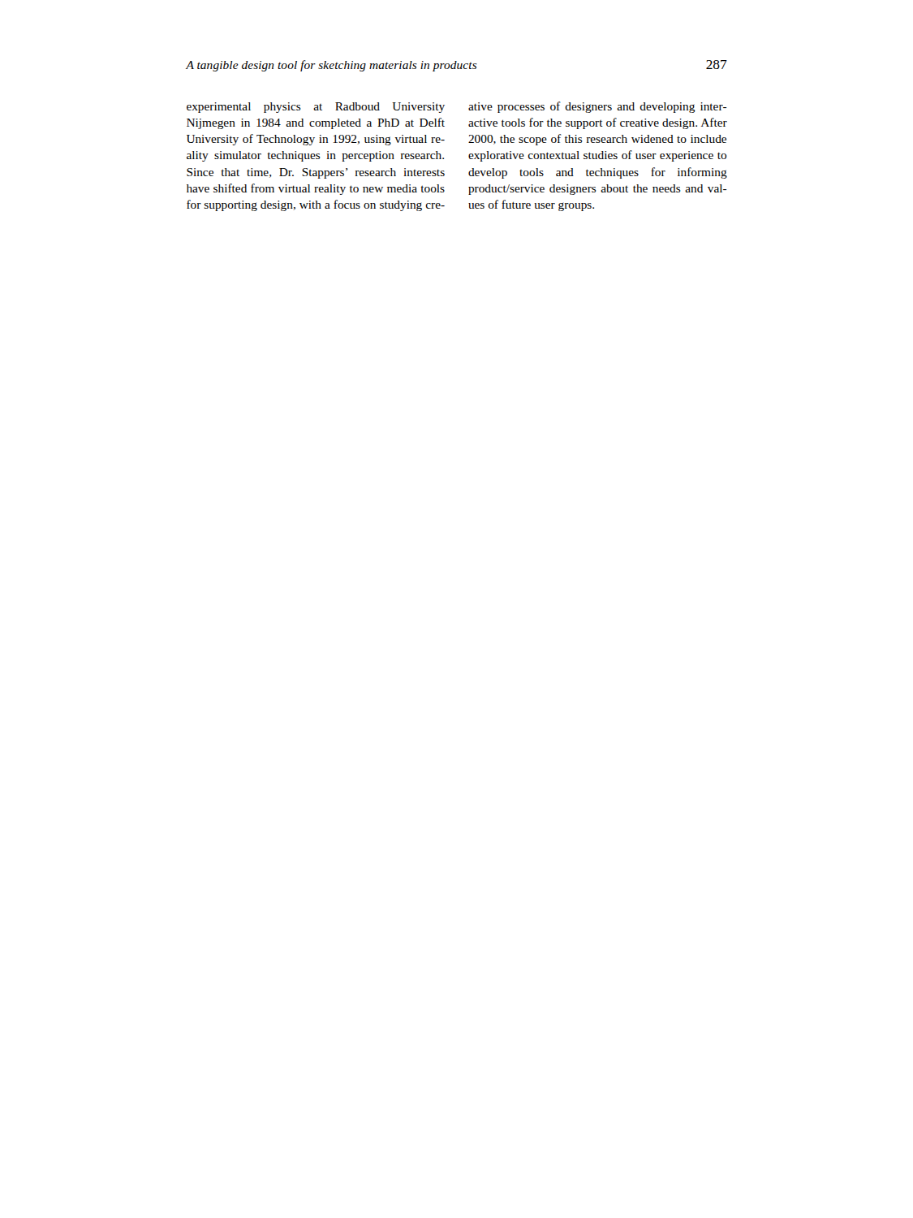A tangible design tool for sketching materials in products 287
experimental physics at Radboud University Nijmegen in 1984 and completed a PhD at Delft University of Technology in 1992, using virtual reality simulator techniques in perception research. Since that time, Dr. Stappers’ research interests have shifted from virtual reality to new media tools for supporting design, with a focus on studying creative processes of designers and developing interactive tools for the support of creative design. After 2000, the scope of this research widened to include explorative contextual studies of user experience to develop tools and techniques for informing product/service designers about the needs and values of future user groups.